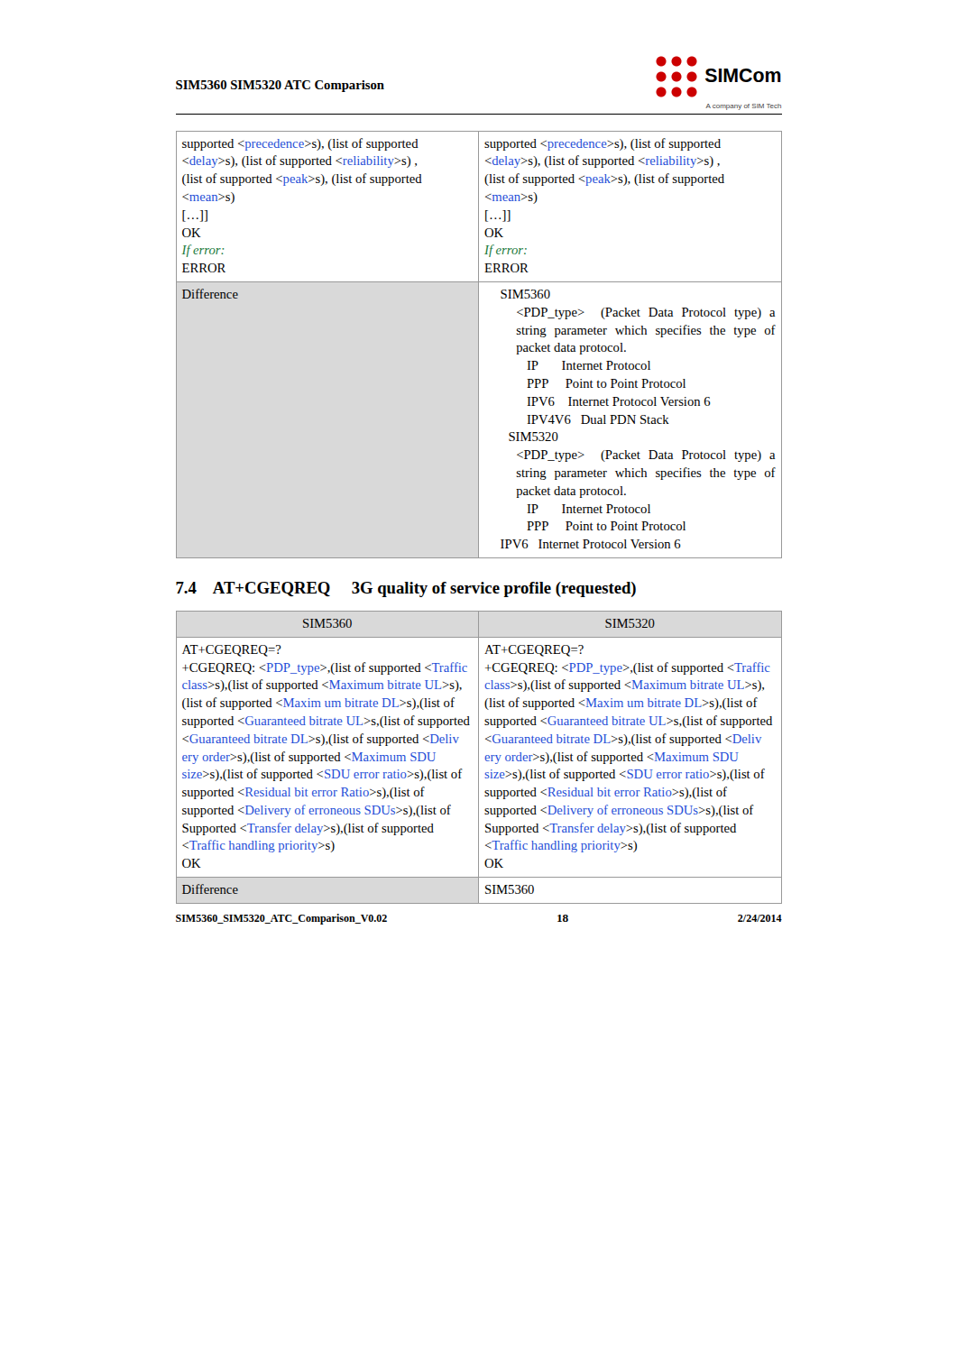SIM5360 SIM5320 ATC Comparison
SIMCom
A company of SIM Tech
| supported < precedence >s), (list of supported < delay >s), (list of supported < reliability >s) , (list of supported < peak >s), (list of supported < mean >s) […]] OK If error: ERROR | supported < precedence >s), (list of supported < delay >s), (list of supported < reliability >s) , (list of supported < peak >s), (list of supported < mean >s) […]] OK If error: ERROR |
| Difference | SIM5360 <PDP_type> (Packet Data Protocol type) a string parameter which specifies the type of packet data protocol. IP Internet Protocol PPP Point to Point Protocol IPV6 Internet Protocol Version 6 IPV4V6 Dual PDN Stack SIM5320 <PDP_type> (Packet Data Protocol type) a string parameter which specifies the type of packet data protocol. IP Internet Protocol PPP Point to Point Protocol IPV6 Internet Protocol Version 6 |
7.4 AT+CGEQREQ 3G quality of service profile (requested)
| SIM5360 | SIM5320 |
| --- | --- |
| AT+CGEQREQ=? +CGEQREQ: < PDP_type >,(list of supported < Traffic class >s),(list of supported < Maximum bitrate UL >s),(list of supported < Maxim um bitrate DL >s),(list of supported < Guaranteed bitrate UL >s,(list of supported < Guaranteed bitrate DL >s),(list of supported < Deliv ery order >s),(list of supported < Maximum SDU size >s),(list of supported < SDU error ratio >s),(list of supported < Residual bit error Ratio >s),(list of supported < Delivery of erroneous SDUs >s),(list of Supported < Transfer delay >s),(list of supported < Traffic handling priority >s) OK | AT+CGEQREQ=? +CGEQREQ: < PDP_type >,(list of supported < Traffic class >s),(list of supported < Maximum bitrate UL >s),(list of supported < Maxim um bitrate DL >s),(list of supported < Guaranteed bitrate UL >s,(list of supported < Guaranteed bitrate DL >s),(list of supported < Deliv ery order >s),(list of supported < Maximum SDU size >s),(list of supported < SDU error ratio >s),(list of supported < Residual bit error Ratio >s),(list of supported < Delivery of erroneous SDUs >s),(list of Supported < Transfer delay >s),(list of supported < Traffic handling priority >s) OK |
| Difference | SIM5360 |
SIM5360_SIM5320_ATC_Comparison_V0.02
18
2/24/2014